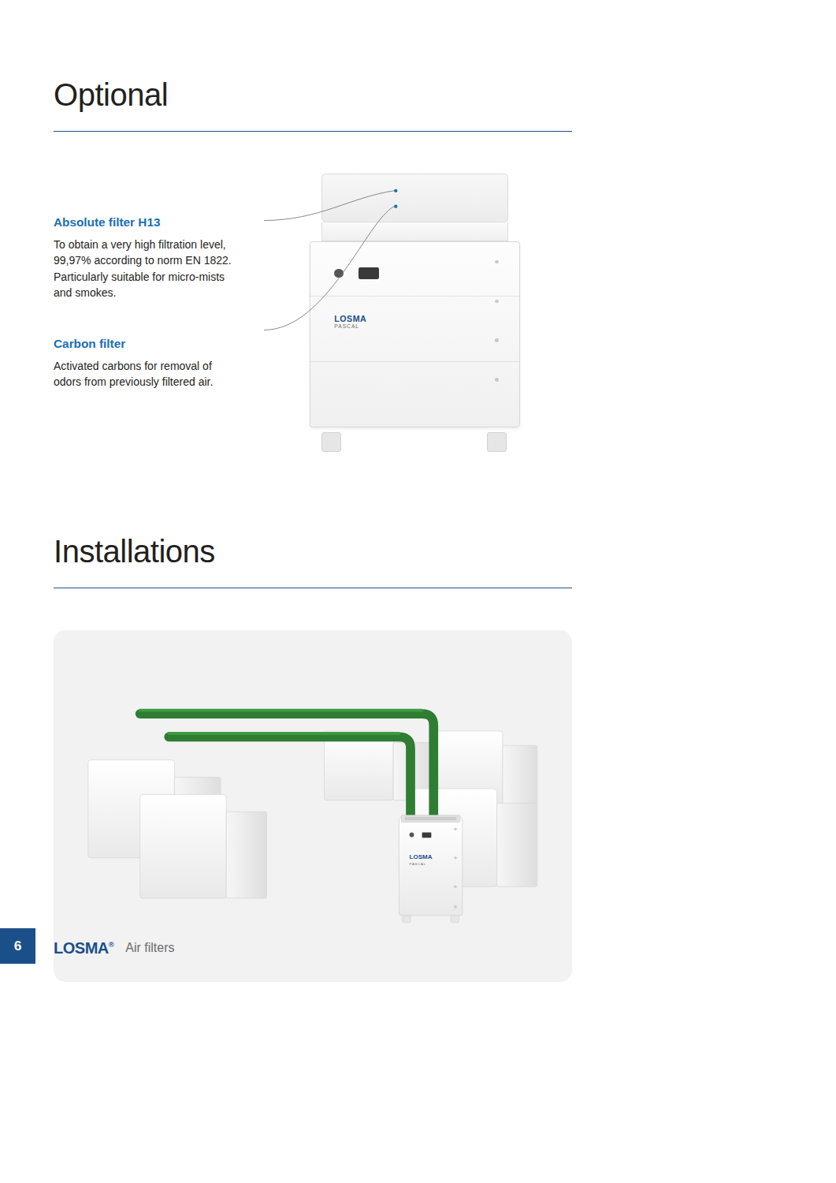Optional
Absolute filter H13
To obtain a very high filtration level, 99,97% according to norm EN 1822. Particularly suitable for micro-mists and smokes.
Carbon filter
Activated carbons for removal of odors from previously filtered air.
LOSMAPASCAL
Installations
LOSMA PASCAL
6
LOSMA®
Air filters